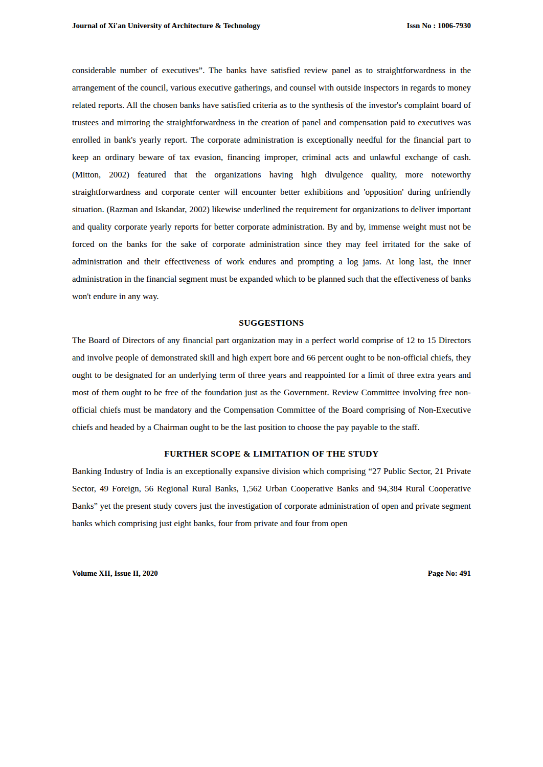Journal of Xi'an University of Architecture & Technology
Issn No : 1006-7930
considerable number of executives”. The banks have satisfied review panel as to straightforwardness in the arrangement of the council, various executive gatherings, and counsel with outside inspectors in regards to money related reports. All the chosen banks have satisfied criteria as to the synthesis of the investor's complaint board of trustees and mirroring the straightforwardness in the creation of panel and compensation paid to executives was enrolled in bank's yearly report. The corporate administration is exceptionally needful for the financial part to keep an ordinary beware of tax evasion, financing improper, criminal acts and unlawful exchange of cash. (Mitton, 2002) featured that the organizations having high divulgence quality, more noteworthy straightforwardness and corporate center will encounter better exhibitions and 'opposition' during unfriendly situation. (Razman and Iskandar, 2002) likewise underlined the requirement for organizations to deliver important and quality corporate yearly reports for better corporate administration. By and by, immense weight must not be forced on the banks for the sake of corporate administration since they may feel irritated for the sake of administration and their effectiveness of work endures and prompting a log jams. At long last, the inner administration in the financial segment must be expanded which to be planned such that the effectiveness of banks won't endure in any way.
SUGGESTIONS
The Board of Directors of any financial part organization may in a perfect world comprise of 12 to 15 Directors and involve people of demonstrated skill and high expert bore and 66 percent ought to be non-official chiefs, they ought to be designated for an underlying term of three years and reappointed for a limit of three extra years and most of them ought to be free of the foundation just as the Government. Review Committee involving free non-official chiefs must be mandatory and the Compensation Committee of the Board comprising of Non-Executive chiefs and headed by a Chairman ought to be the last position to choose the pay payable to the staff.
FURTHER SCOPE & LIMITATION OF THE STUDY
Banking Industry of India is an exceptionally expansive division which comprising “27 Public Sector, 21 Private Sector, 49 Foreign, 56 Regional Rural Banks, 1,562 Urban Cooperative Banks and 94,384 Rural Cooperative Banks” yet the present study covers just the investigation of corporate administration of open and private segment banks which comprising just eight banks, four from private and four from open
Volume XII, Issue II, 2020
Page No: 491